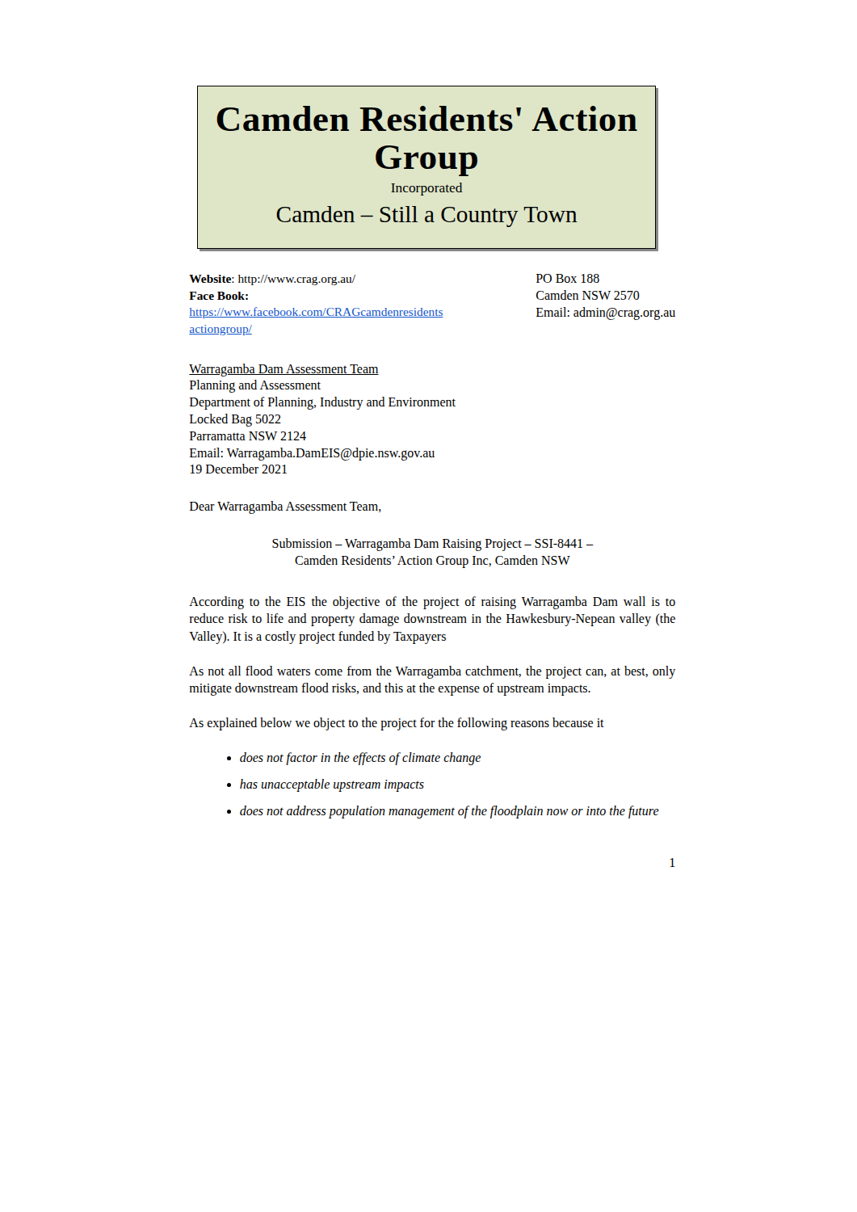Camden Residents' Action Group
Incorporated
Camden – Still a Country Town
Website: http://www.crag.org.au/
Face Book:
https://www.facebook.com/CRAGcamdenresidents
actiongroup/
PO Box 188
Camden NSW 2570
Email: admin@crag.org.au
Warragamba Dam Assessment Team
Planning and Assessment
Department of Planning, Industry and Environment
Locked Bag 5022
Parramatta NSW 2124
Email: Warragamba.DamEIS@dpie.nsw.gov.au
19 December 2021
Dear Warragamba Assessment Team,
Submission – Warragamba Dam Raising Project – SSI-8441 –
Camden Residents’ Action Group Inc, Camden NSW
According to the EIS the objective of the project of raising Warragamba Dam wall is to reduce risk to life and property damage downstream in the Hawkesbury-Nepean valley (the Valley). It is a costly project funded by Taxpayers
As not all flood waters come from the Warragamba catchment, the project can, at best, only mitigate downstream flood risks, and this at the expense of upstream impacts.
As explained below we object to the project for the following reasons because it
does not factor in the effects of climate change
has unacceptable upstream impacts
does not address population management of the floodplain now or into the future
1